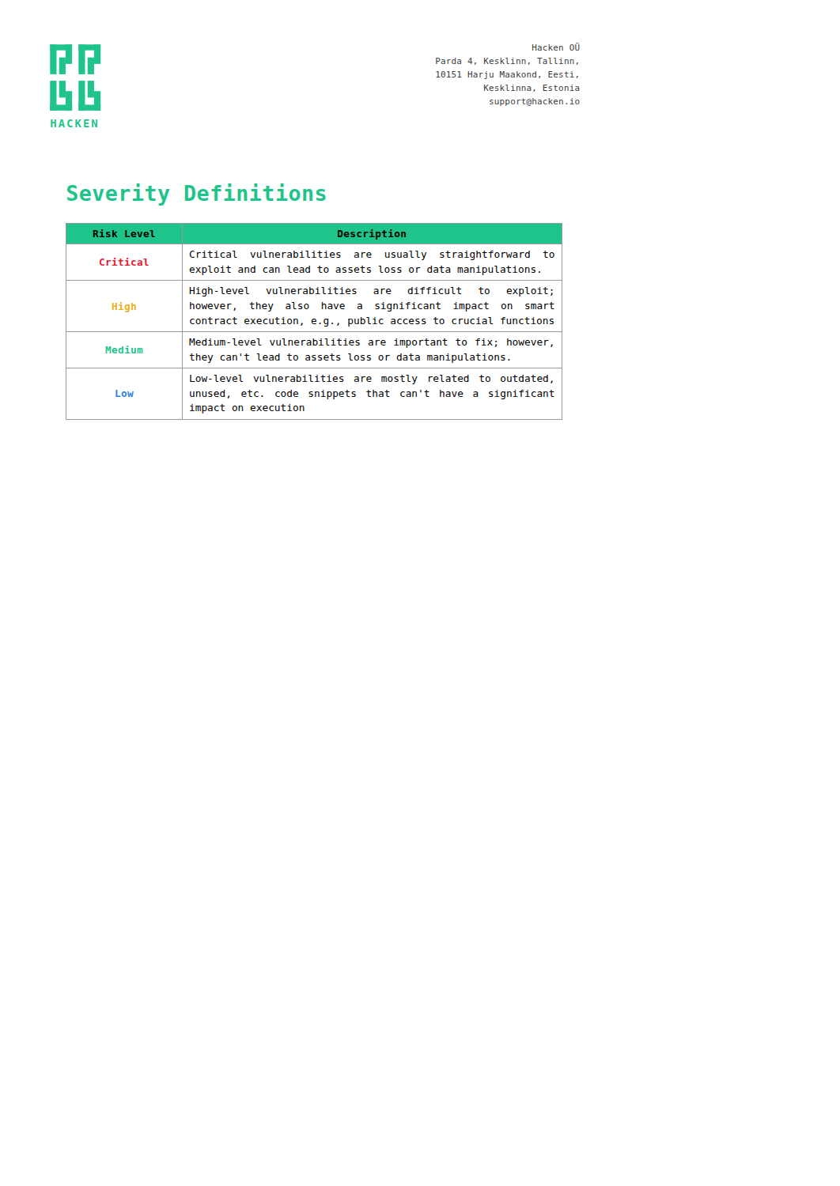HACKEN
Hacken OÜ
Parda 4, Kesklinn, Tallinn,
10151 Harju Maakond, Eesti,
Kesklinna, Estonia
support@hacken.io
Severity Definitions
| Risk Level | Description |
| --- | --- |
| Critical | Critical vulnerabilities are usually straightforward to exploit and can lead to assets loss or data manipulations. |
| High | High-level vulnerabilities are difficult to exploit; however, they also have a significant impact on smart contract execution, e.g., public access to crucial functions |
| Medium | Medium-level vulnerabilities are important to fix; however, they can't lead to assets loss or data manipulations. |
| Low | Low-level vulnerabilities are mostly related to outdated, unused, etc. code snippets that can't have a significant impact on execution |